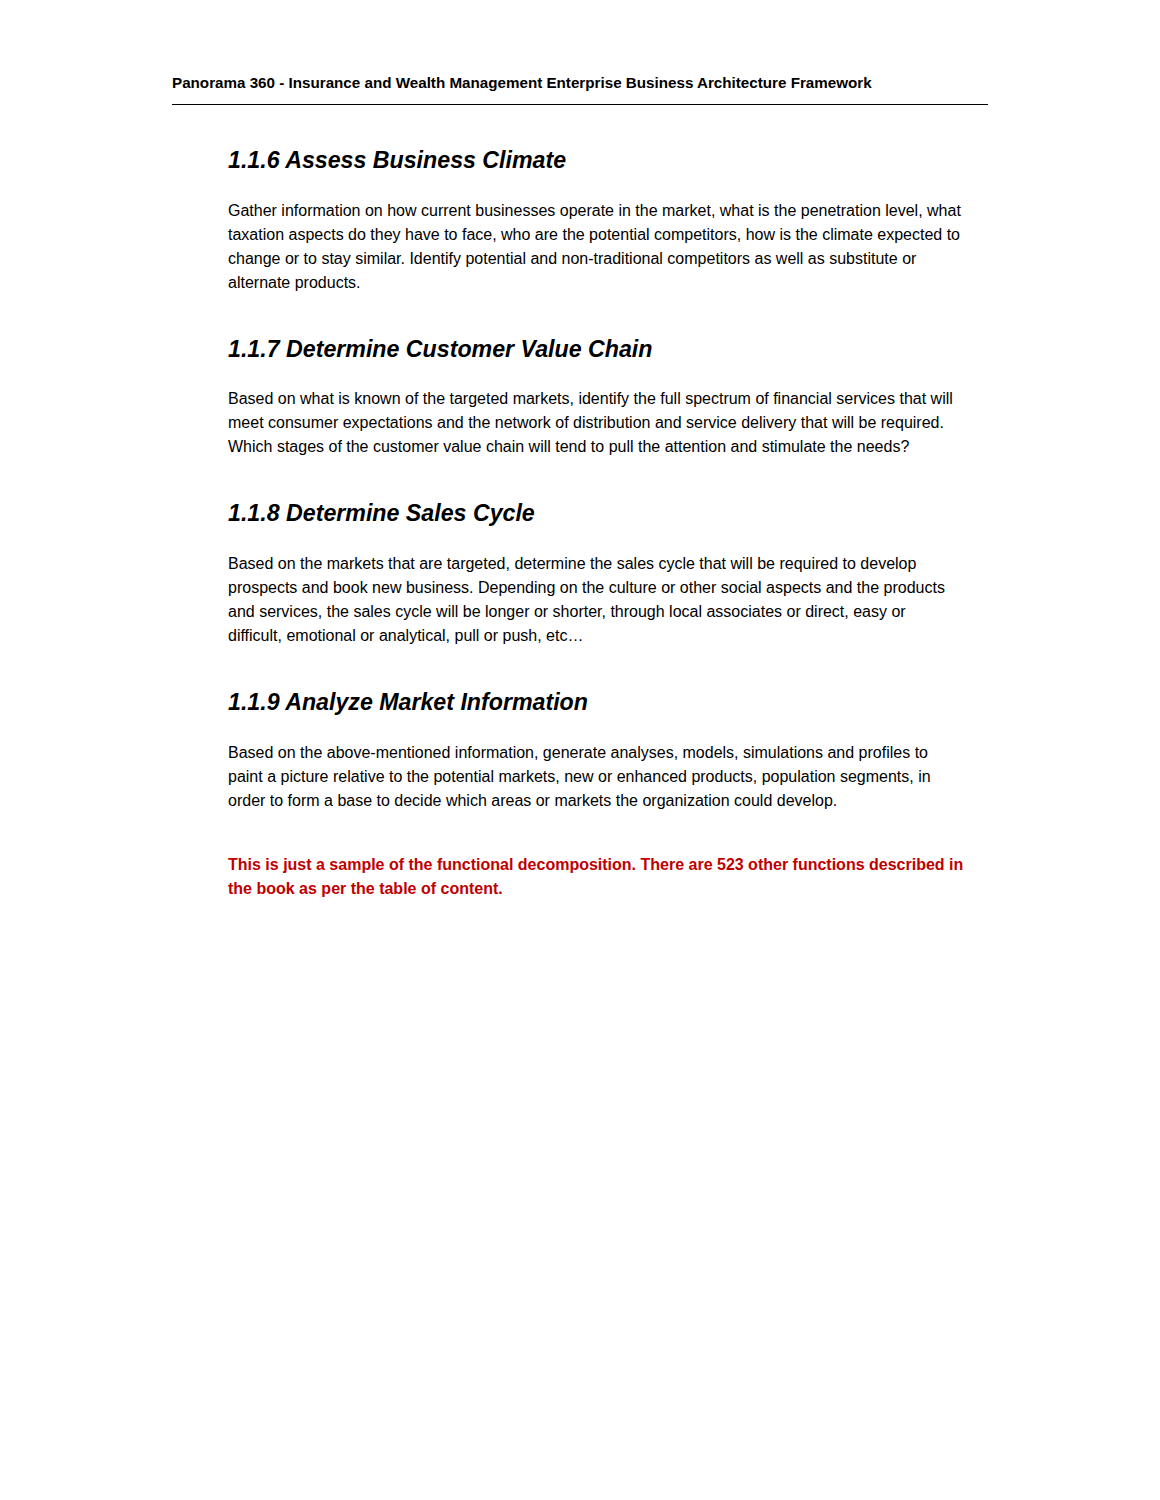Panorama 360 - Insurance and Wealth Management Enterprise Business Architecture Framework
1.1.6 Assess Business Climate
Gather information on how current businesses operate in the market, what is the penetration level, what taxation aspects do they have to face, who are the potential competitors, how is the climate expected to change or to stay similar. Identify potential and non-traditional competitors as well as substitute or alternate products.
1.1.7 Determine Customer Value Chain
Based on what is known of the targeted markets, identify the full spectrum of financial services that will meet consumer expectations and the network of distribution and service delivery that will be required. Which stages of the customer value chain will tend to pull the attention and stimulate the needs?
1.1.8 Determine Sales Cycle
Based on the markets that are targeted, determine the sales cycle that will be required to develop prospects and book new business. Depending on the culture or other social aspects and the products and services, the sales cycle will be longer or shorter, through local associates or direct, easy or difficult, emotional or analytical, pull or push, etc…
1.1.9 Analyze Market Information
Based on the above-mentioned information, generate analyses, models, simulations and profiles to paint a picture relative to the potential markets, new or enhanced products, population segments, in order to form a base to decide which areas or markets the organization could develop.
This is just a sample of the functional decomposition. There are 523 other functions described in the book as per the table of content.